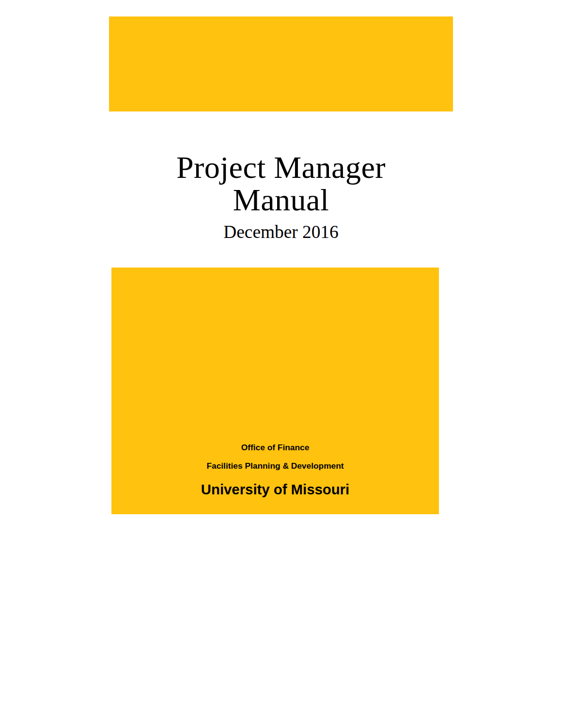Project Manager
Manual
December 2016
Office of Finance
Facilities Planning & Development
University of Missouri